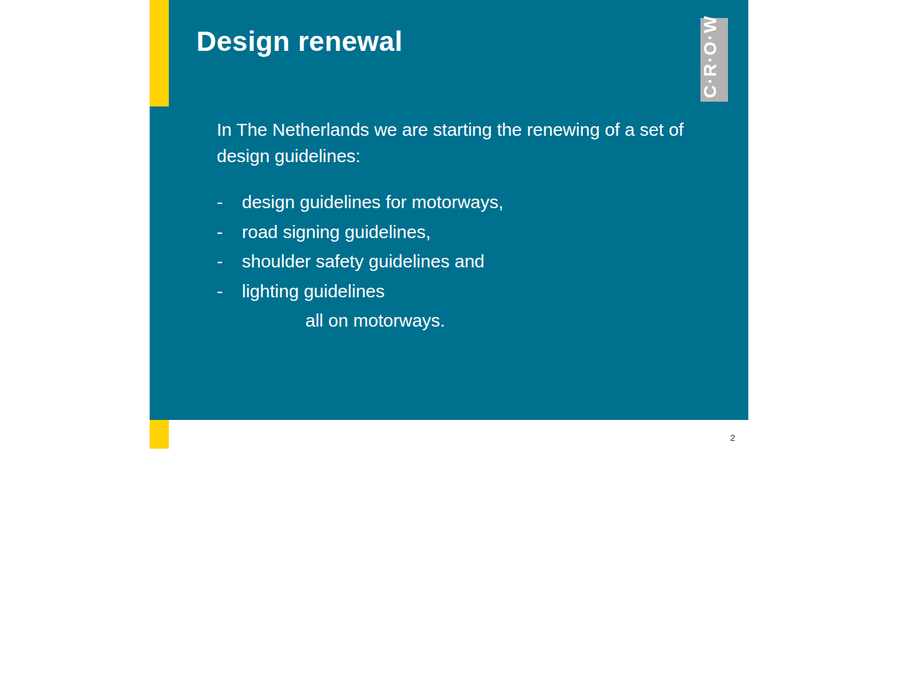C·R·O·W
Design renewal
In The Netherlands we are starting the renewing of a set of design guidelines:
design guidelines for motorways,
road signing guidelines,
shoulder safety guidelines and
lighting guidelines
all on motorways.
2